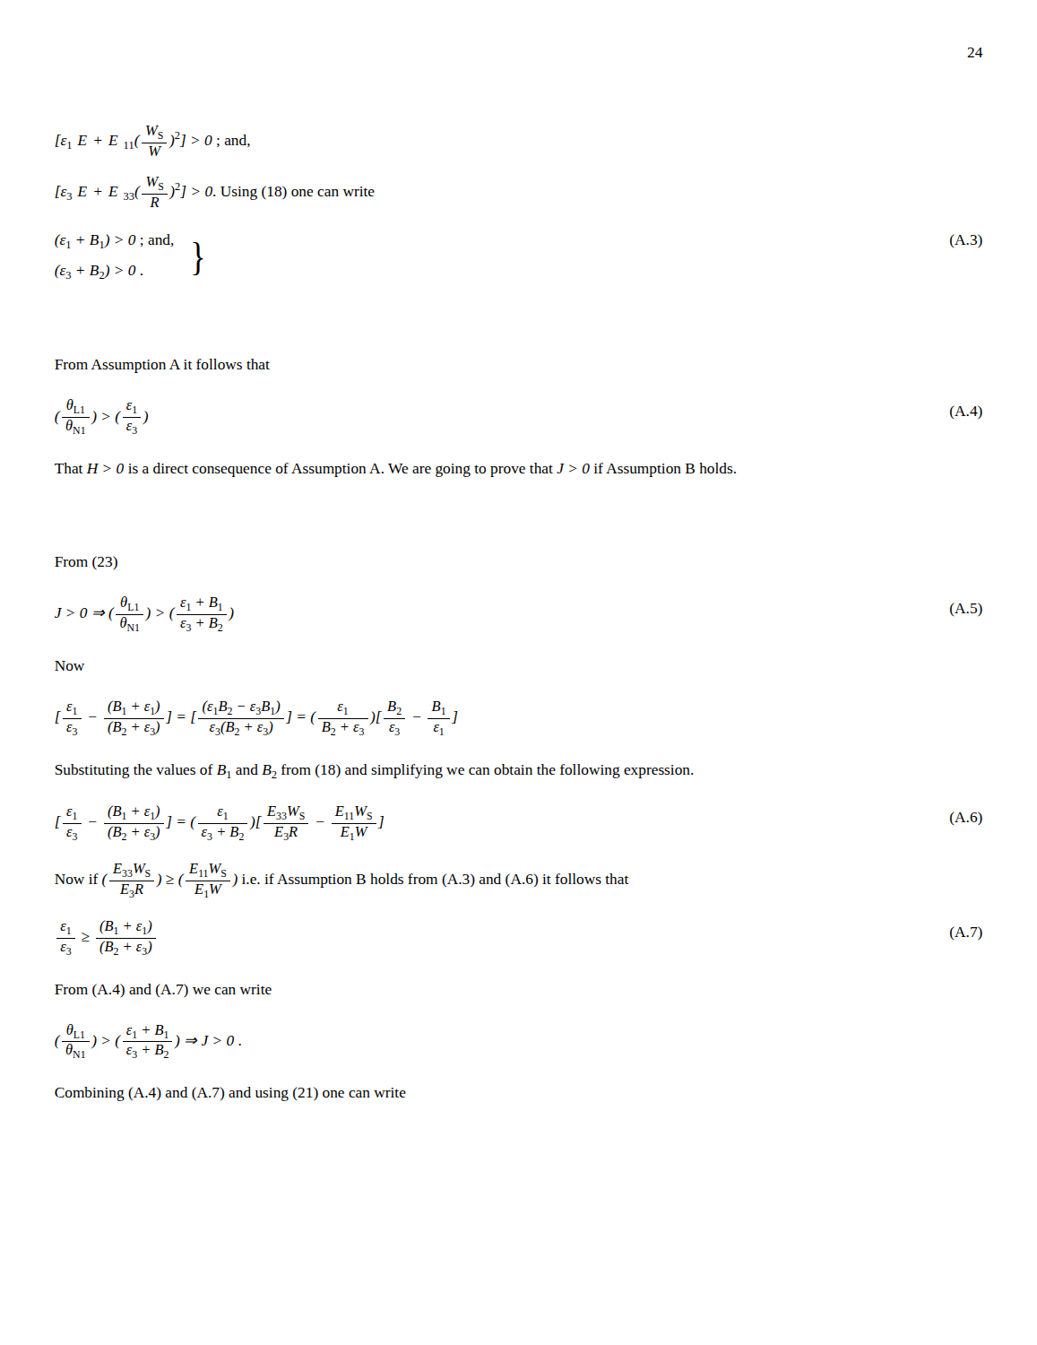24
[ε1E+E11(WS W)2] > 0 ; and,
[ε3E+E33(WS R)2] > 0. Using (18) one can write
(ε1 + B1) > 0 ; and,
(ε3 + B2) > 0 .
} (A.3)
From Assumption A it follows that
(θL1 θN1) > (ε1 ε3) (A.4)
That H > 0 is a direct consequence of Assumption A. We are going to prove that J > 0 if Assumption B holds.
From (23)
J > 0 ⇒ (θL1 θN1) > (ε1 + B1 ε3 + B2) (A.5)
Now
[ε1 ε3 − (B1 + ε1)(B2 + ε3)] = [(ε1B2 − ε3B1) ε3(B2 + ε3)] = (ε1 B2 + ε3)[B2 ε3 − B1 ε1]
Substituting the values of B1 and B2 from (18) and simplifying we can obtain the following expression.
[ε1 ε3 − (B1 + ε1)(B2 + ε3)] = (ε1 ε3 + B2)[E33WS E3R − E11WS E1W] (A.6)
Now if (E33WS E3R) ≥ (E11WS E1W) i.e. if Assumption B holds from (A.3) and (A.6) it follows that
ε1 ε3 ≥ (B1 + ε1)(B2 + ε3) (A.7)
From (A.4) and (A.7) we can write
(θL1 θN1) > (ε1 + B1 ε3 + B2) ⇒ J > 0 .
Combining (A.4) and (A.7) and using (21) one can write